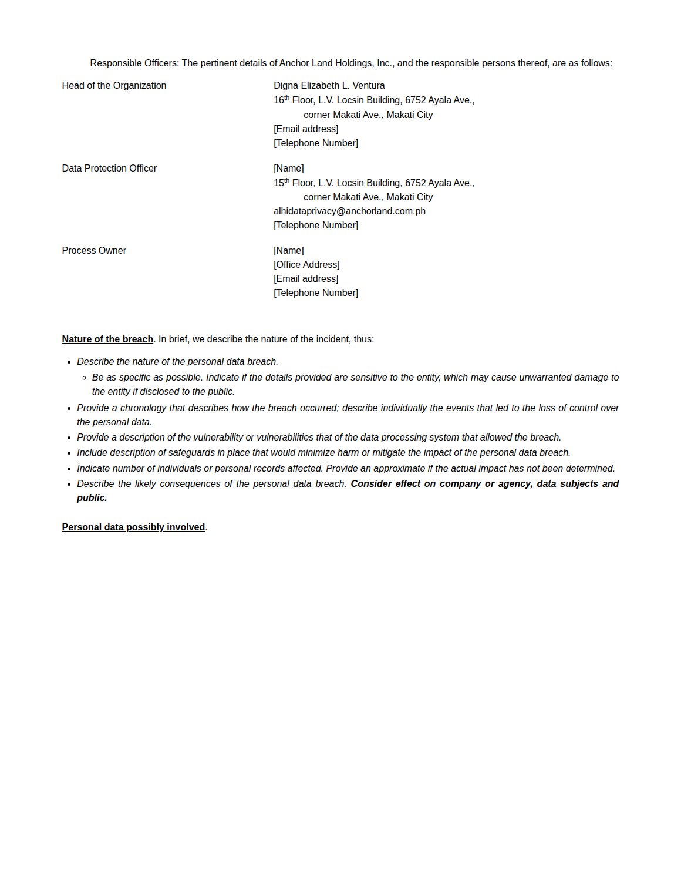Responsible Officers: The pertinent details of Anchor Land Holdings, Inc., and the responsible persons thereof, are as follows:
| Head of the Organization | Digna Elizabeth L. Ventura 16 th Floor, L.V. Locsin Building, 6752 Ayala Ave., corner Makati Ave., Makati City [Email address] [Telephone Number] |
| Data Protection Officer | [Name] 15 th Floor, L.V. Locsin Building, 6752 Ayala Ave., corner Makati Ave., Makati City alhidataprivacy@anchorland.com.ph [Telephone Number] |
| Process Owner | [Name] [Office Address] [Email address] [Telephone Number] |
Nature of the breach. In brief, we describe the nature of the incident, thus:
Describe the nature of the personal data breach.
Be as specific as possible. Indicate if the details provided are sensitive to the entity, which may cause unwarranted damage to the entity if disclosed to the public.
Provide a chronology that describes how the breach occurred; describe individually the events that led to the loss of control over the personal data.
Provide a description of the vulnerability or vulnerabilities that of the data processing system that allowed the breach.
Include description of safeguards in place that would minimize harm or mitigate the impact of the personal data breach.
Indicate number of individuals or personal records affected. Provide an approximate if the actual impact has not been determined.
Describe the likely consequences of the personal data breach. Consider effect on company or agency, data subjects and public.
Personal data possibly involved.